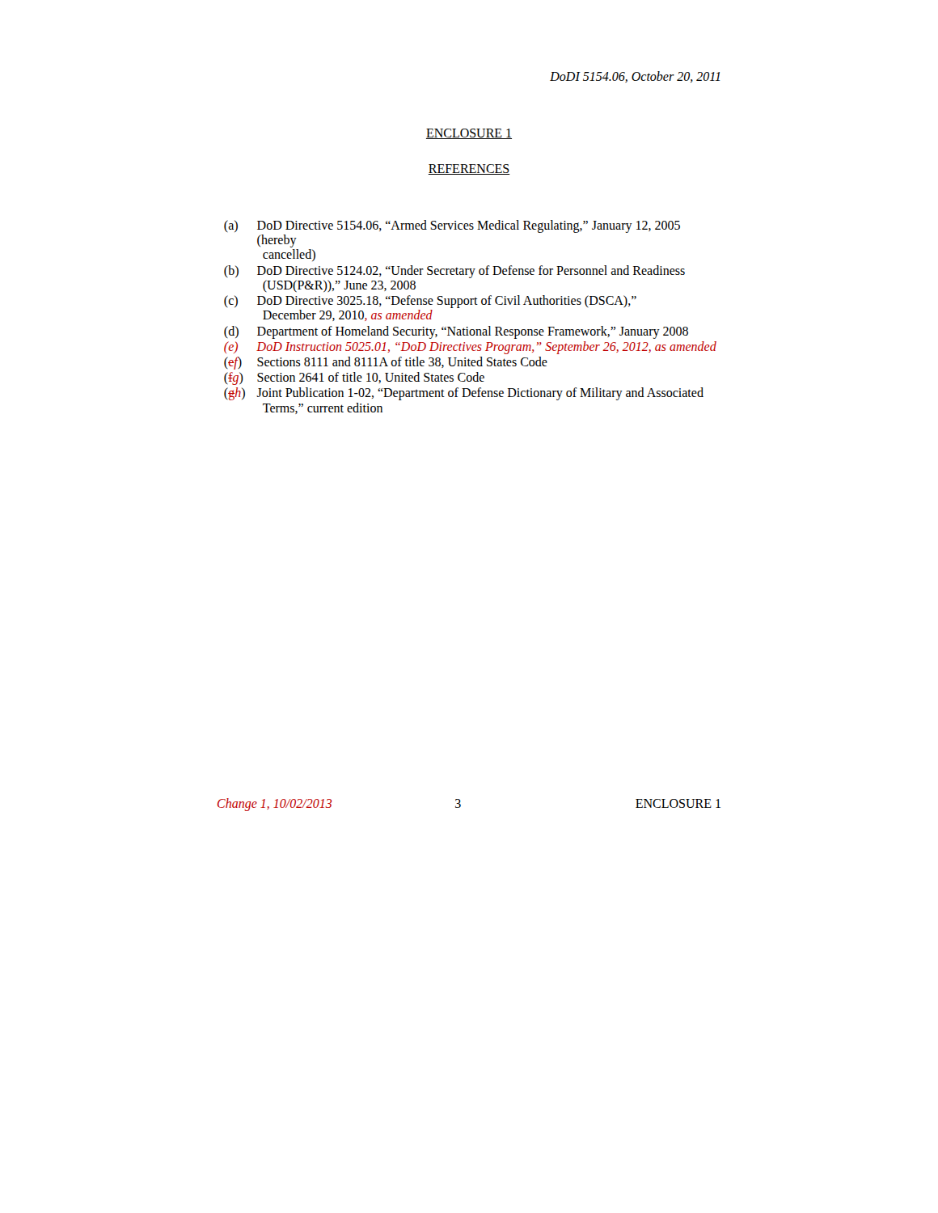DoDI 5154.06, October 20, 2011
ENCLOSURE 1
REFERENCES
(a) DoD Directive 5154.06, “Armed Services Medical Regulating,” January 12, 2005 (hereby cancelled)
(b) DoD Directive 5124.02, “Under Secretary of Defense for Personnel and Readiness (USD(P&R)),” June 23, 2008
(c) DoD Directive 3025.18, “Defense Support of Civil Authorities (DSCA),” December 29, 2010, as amended
(d) Department of Homeland Security, “National Response Framework,” January 2008
(e) DoD Instruction 5025.01, “DoD Directives Program,” September 26, 2012, as amended
(ef) Sections 8111 and 8111A of title 38, United States Code
(fg) Section 2641 of title 10, United States Code
(gh) Joint Publication 1-02, “Department of Defense Dictionary of Military and Associated Terms,” current edition
Change 1, 10/02/2013
3
ENCLOSURE 1